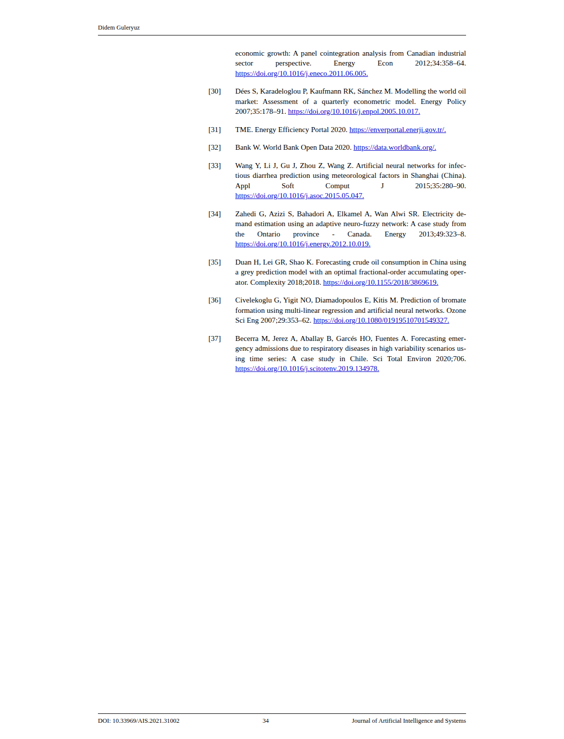Didem Guleryuz
economic growth: A panel cointegration analysis from Canadian industrial sector perspective. Energy Econ 2012;34:358–64. https://doi.org/10.1016/j.eneco.2011.06.005.
[30] Dées S, Karadeloglou P, Kaufmann RK, Sánchez M. Modelling the world oil market: Assessment of a quarterly econometric model. Energy Policy 2007;35:178–91. https://doi.org/10.1016/j.enpol.2005.10.017.
[31] TME. Energy Efficiency Portal 2020. https://enverportal.enerji.gov.tr/.
[32] Bank W. World Bank Open Data 2020. https://data.worldbank.org/.
[33] Wang Y, Li J, Gu J, Zhou Z, Wang Z. Artificial neural networks for infectious diarrhea prediction using meteorological factors in Shanghai (China). Appl Soft Comput J 2015;35:280–90. https://doi.org/10.1016/j.asoc.2015.05.047.
[34] Zahedi G, Azizi S, Bahadori A, Elkamel A, Wan Alwi SR. Electricity demand estimation using an adaptive neuro-fuzzy network: A case study from the Ontario province - Canada. Energy 2013;49:323–8. https://doi.org/10.1016/j.energy.2012.10.019.
[35] Duan H, Lei GR, Shao K. Forecasting crude oil consumption in China using a grey prediction model with an optimal fractional-order accumulating operator. Complexity 2018;2018. https://doi.org/10.1155/2018/3869619.
[36] Civelekoglu G, Yigit NO, Diamadopoulos E, Kitis M. Prediction of bromate formation using multi-linear regression and artificial neural networks. Ozone Sci Eng 2007;29:353–62. https://doi.org/10.1080/01919510701549327.
[37] Becerra M, Jerez A, Aballay B, Garcés HO, Fuentes A. Forecasting emergency admissions due to respiratory diseases in high variability scenarios using time series: A case study in Chile. Sci Total Environ 2020;706. https://doi.org/10.1016/j.scitotenv.2019.134978.
DOI: 10.33969/AIS.2021.31002 34 Journal of Artificial Intelligence and Systems